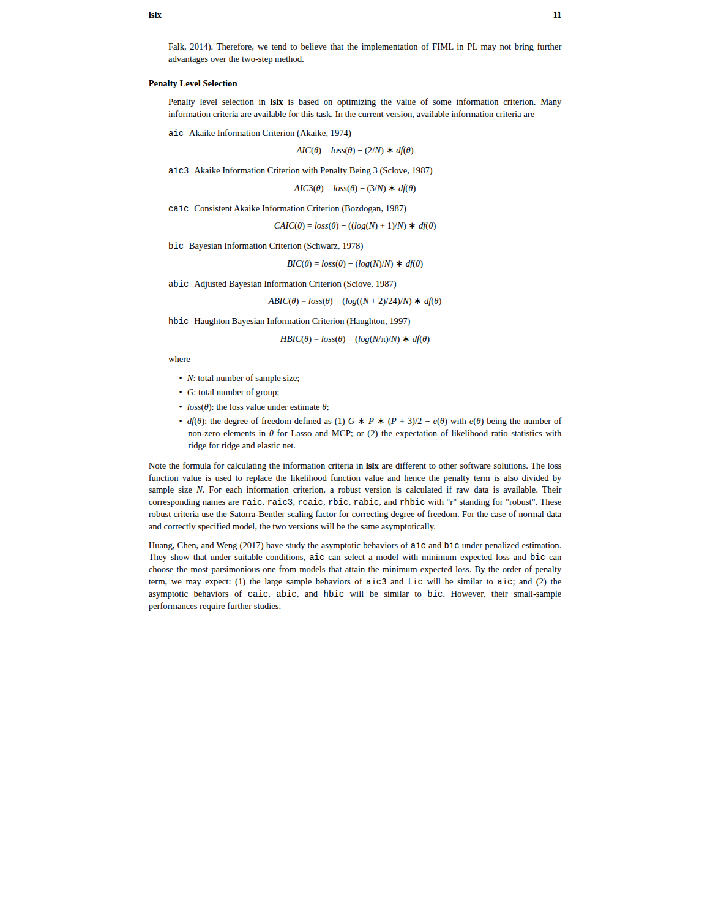lslx 11
Falk, 2014). Therefore, we tend to believe that the implementation of FIML in PL may not bring further advantages over the two-step method.
Penalty Level Selection
Penalty level selection in lslx is based on optimizing the value of some information criterion. Many information criteria are available for this task. In the current version, available information criteria are
aic
Akaike Information Criterion (Akaike, 1974)
AIC(θ) = loss(θ) − (2/N) ∗ df(θ)
aic3
Akaike Information Criterion with Penalty Being 3 (Sclove, 1987)
AIC3(θ) = loss(θ) − (3/N) ∗ df(θ)
caic
Consistent Akaike Information Criterion (Bozdogan, 1987)
CAIC(θ) = loss(θ) − ((log(N) + 1)/N) ∗ df(θ)
bic
Bayesian Information Criterion (Schwarz, 1978)
BIC(θ) = loss(θ) − (log(N)/N) ∗ df(θ)
abic
Adjusted Bayesian Information Criterion (Sclove, 1987)
ABIC(θ) = loss(θ) − (log((N + 2)/24)/N) ∗ df(θ)
hbic
Haughton Bayesian Information Criterion (Haughton, 1997)
HBIC(θ) = loss(θ) − (log(N/π)/N) ∗ df(θ)
where
N: total number of sample size;
G: total number of group;
loss(θ): the loss value under estimate θ;
df(θ): the degree of freedom defined as (1) G ∗ P ∗ (P + 3)/2 − e(θ) with e(θ) being the number of non-zero elements in θ for Lasso and MCP; or (2) the expectation of likelihood ratio statistics with ridge for ridge and elastic net.
Note the formula for calculating the information criteria in lslx are different to other software solutions. The loss function value is used to replace the likelihood function value and hence the penalty term is also divided by sample size N. For each information criterion, a robust version is calculated if raw data is available. Their corresponding names are raic, raic3, rcaic, rbic, rabic, and rhbic with "r" standing for "robust". These robust criteria use the Satorra-Bentler scaling factor for correcting degree of freedom. For the case of normal data and correctly specified model, the two versions will be the same asymptotically.
Huang, Chen, and Weng (2017) have study the asymptotic behaviors of aic and bic under penalized estimation. They show that under suitable conditions, aic can select a model with minimum expected loss and bic can choose the most parsimonious one from models that attain the minimum expected loss. By the order of penalty term, we may expect: (1) the large sample behaviors of aic3 and tic will be similar to aic; and (2) the asymptotic behaviors of caic, abic, and hbic will be similar to bic. However, their small-sample performances require further studies.